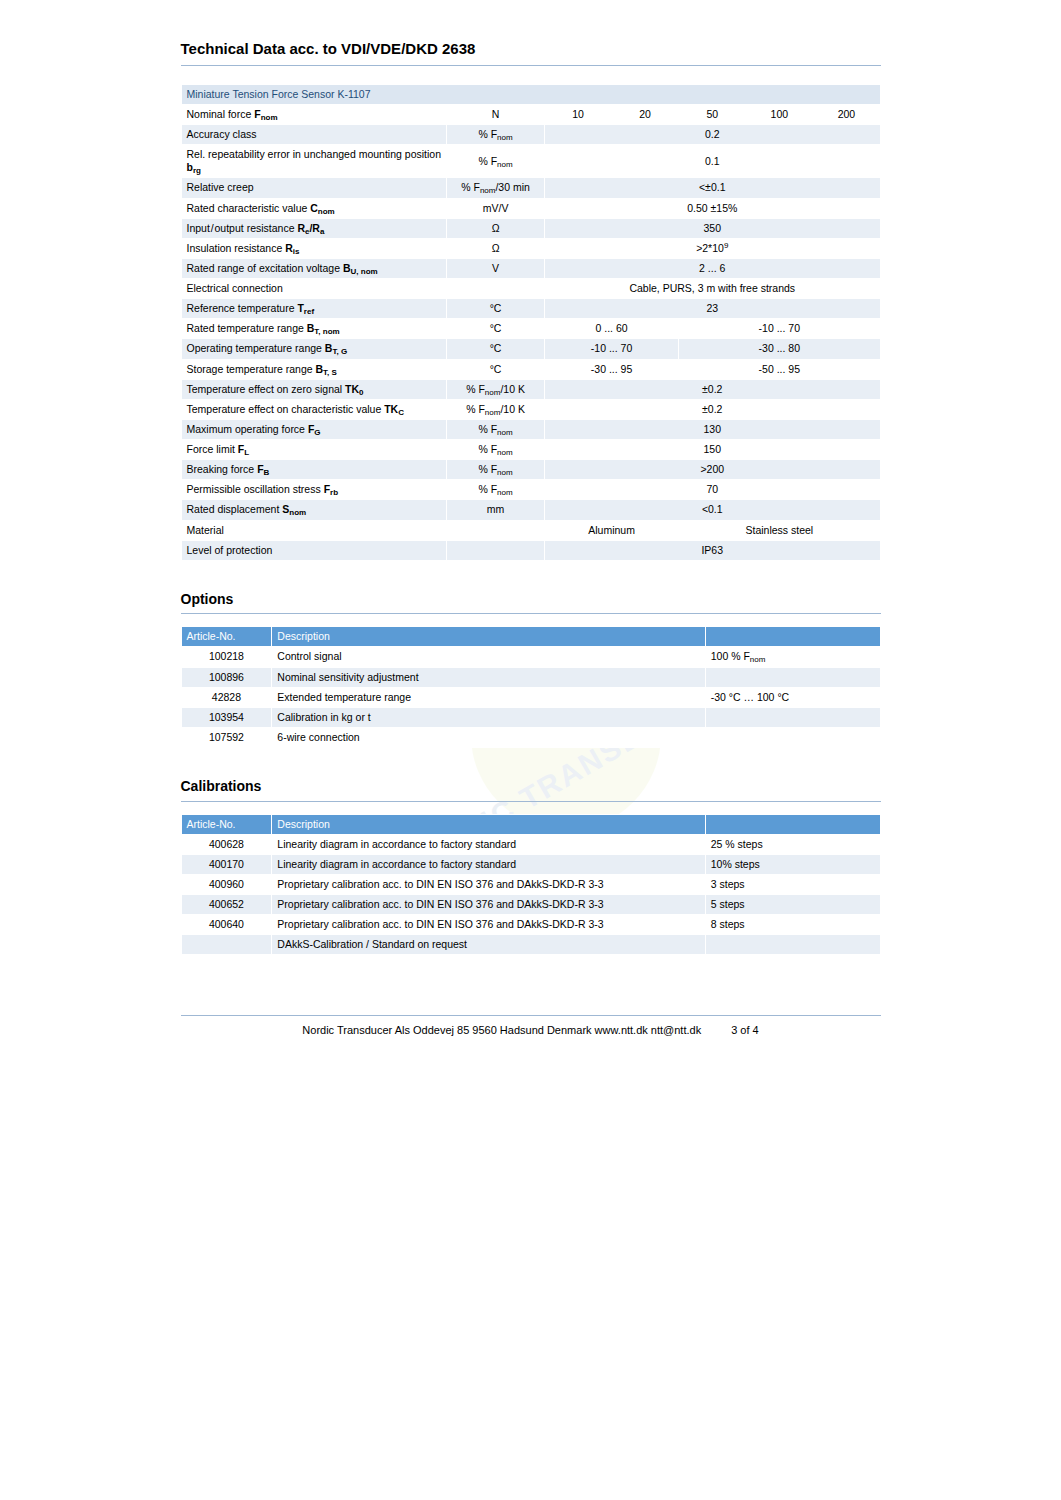NORDIC TRANSDUCER
Technical Data acc. to VDI/VDE/DKD 2638
| Miniature Tension Force Sensor K-1107 |
| Nominal force F nom | N | 10 | 20 | 50 | 100 | 200 |
| Accuracy class | % F nom | 0.2 |
| Rel. repeatability error in unchanged mounting position b rg | % F nom | 0.1 |
| Relative creep | % F nom /30 min | <±0.1 |
| Rated characteristic value C nom | mV/V | 0.50 ±15% |
| Input / output resistance R e /R a | Ω | 350 |
| Insulation resistance R is | Ω | >2*10 9 |
| Rated range of excitation voltage B U, nom | V | 2 ... 6 |
| Electrical connection | | Cable, PURS, 3 m with free strands |
| Reference temperature T ref | °C | 23 |
| Rated temperature range B T, nom | °C | 0 ... 60 | -10 ... 70 |
| Operating temperature range B T, G | °C | -10 ... 70 | -30 ... 80 |
| Storage temperature range B T, S | °C | -30 ... 95 | -50 ... 95 |
| Temperature effect on zero signal TK 0 | % F nom /10 K | ±0.2 |
| Temperature effect on characteristic value TK C | % F nom /10 K | ±0.2 |
| Maximum operating force F G | % F nom | 130 |
| Force limit F L | % F nom | 150 |
| Breaking force F B | % F nom | >200 |
| Permissible oscillation stress F rb | % F nom | 70 |
| Rated displacement S nom | mm | <0.1 |
| Material | | Aluminum | Stainless steel |
| Level of protection | | IP63 |
Options
| Article-No. | Description | |
| 100218 | Control signal | 100 % F nom |
| 100896 | Nominal sensitivity adjustment | |
| 42828 | Extended temperature range | -30 °C … 100 °C |
| 103954 | Calibration in kg or t | |
| 107592 | 6-wire connection | |
Calibrations
| Article-No. | Description | |
| 400628 | Linearity diagram in accordance to factory standard | 25 % steps |
| 400170 | Linearity diagram in accordance to factory standard | 10% steps |
| 400960 | Proprietary calibration acc. to DIN EN ISO 376 and DAkkS-DKD-R 3-3 | 3 steps |
| 400652 | Proprietary calibration acc. to DIN EN ISO 376 and DAkkS-DKD-R 3-3 | 5 steps |
| 400640 | Proprietary calibration acc. to DIN EN ISO 376 and DAkkS-DKD-R 3-3 | 8 steps |
| | DAkkS-Calibration / Standard on request | |
Nordic Transducer Als Oddevej 85 9560 Hadsund Denmark www.ntt.dk ntt@ntt.dk3 of 4